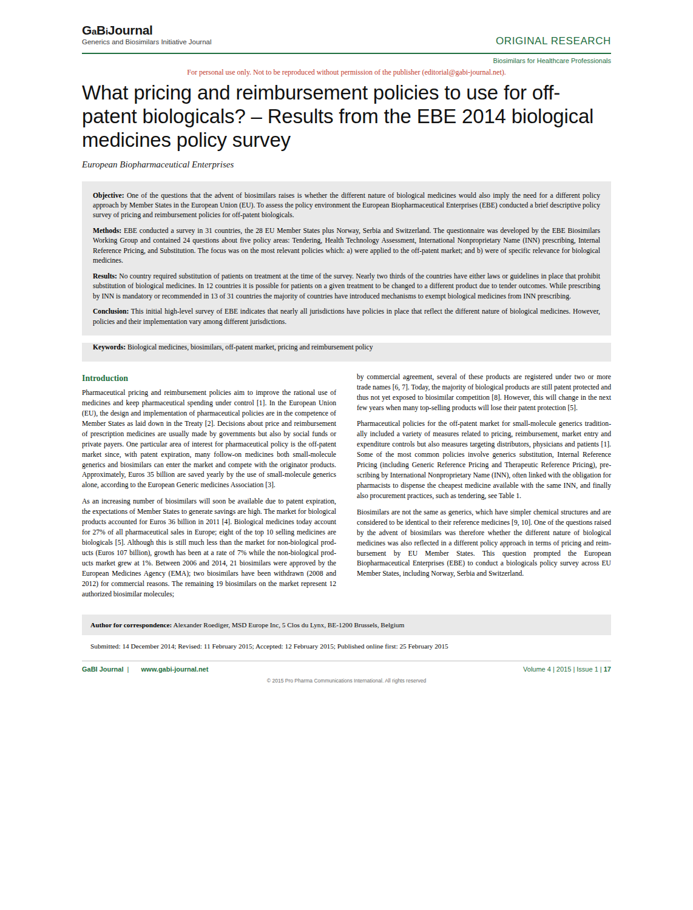Ga Bi Journal
Generics and Biosimilars Initiative Journal
ORIGINAL RESEARCH
Biosimilars for Healthcare Professionals
For personal use only. Not to be reproduced without permission of the publisher (editorial@gabi-journal.net).
What pricing and reimbursement policies to use for off-patent biologicals? – Results from the EBE 2014 biological medicines policy survey
European Biopharmaceutical Enterprises
Objective: One of the questions that the advent of biosimilars raises is whether the different nature of biological medicines would also imply the need for a different policy approach by Member States in the European Union (EU). To assess the policy environment the European Biopharmaceutical Enterprises (EBE) conducted a brief descriptive policy survey of pricing and reimbursement policies for off-patent biologicals.
Methods: EBE conducted a survey in 31 countries, the 28 EU Member States plus Norway, Serbia and Switzerland. The questionnaire was developed by the EBE Biosimilars Working Group and contained 24 questions about five policy areas: Tendering, Health Technology Assessment, International Nonproprietary Name (INN) prescribing, Internal Reference Pricing, and Substitution. The focus was on the most relevant policies which: a) were applied to the off-patent market; and b) were of specific relevance for biological medicines.
Results: No country required substitution of patients on treatment at the time of the survey. Nearly two thirds of the countries have either laws or guidelines in place that prohibit substitution of biological medicines. In 12 countries it is possible for patients on a given treatment to be changed to a different product due to tender outcomes. While prescribing by INN is mandatory or recommended in 13 of 31 countries the majority of countries have introduced mechanisms to exempt biological medicines from INN prescribing.
Conclusion: This initial high-level survey of EBE indicates that nearly all jurisdictions have policies in place that reflect the different nature of biological medicines. However, policies and their implementation vary among different jurisdictions.
Keywords: Biological medicines, biosimilars, off-patent market, pricing and reimbursement policy
Introduction
Pharmaceutical pricing and reimbursement policies aim to improve the rational use of medicines and keep pharmaceutical spending under control [1]. In the European Union (EU), the design and implementation of pharmaceutical policies are in the competence of Member States as laid down in the Treaty [2]. Decisions about price and reimbursement of prescription medicines are usually made by governments but also by social funds or private payers. One particular area of interest for pharmaceutical policy is the off-patent market since, with patent expiration, many follow-on medicines both small-molecule generics and biosimilars can enter the market and compete with the originator products. Approximately, Euros 35 billion are saved yearly by the use of small-molecule generics alone, according to the European Generic medicines Association [3].
As an increasing number of biosimilars will soon be available due to patent expiration, the expectations of Member States to generate savings are high. The market for biological products accounted for Euros 36 billion in 2011 [4]. Biological medicines today account for 27% of all pharmaceutical sales in Europe; eight of the top 10 selling medicines are biologicals [5]. Although this is still much less than the market for non-biological products (Euros 107 billion), growth has been at a rate of 7% while the non-biological products market grew at 1%. Between 2006 and 2014, 21 biosimilars were approved by the European Medicines Agency (EMA); two biosimilars have been withdrawn (2008 and 2012) for commercial reasons. The remaining 19 biosimilars on the market represent 12 authorized biosimilar molecules;
by commercial agreement, several of these products are registered under two or more trade names [6, 7]. Today, the majority of biological products are still patent protected and thus not yet exposed to biosimilar competition [8]. However, this will change in the next few years when many top-selling products will lose their patent protection [5].
Pharmaceutical policies for the off-patent market for small-molecule generics traditionally included a variety of measures related to pricing, reimbursement, market entry and expenditure controls but also measures targeting distributors, physicians and patients [1]. Some of the most common policies involve generics substitution, Internal Reference Pricing (including Generic Reference Pricing and Therapeutic Reference Pricing), prescribing by International Nonproprietary Name (INN), often linked with the obligation for pharmacists to dispense the cheapest medicine available with the same INN, and finally also procurement practices, such as tendering, see Table 1.
Biosimilars are not the same as generics, which have simpler chemical structures and are considered to be identical to their reference medicines [9, 10]. One of the questions raised by the advent of biosimilars was therefore whether the different nature of biological medicines was also reflected in a different policy approach in terms of pricing and reimbursement by EU Member States. This question prompted the European Biopharmaceutical Enterprises (EBE) to conduct a biologicals policy survey across EU Member States, including Norway, Serbia and Switzerland.
Author for correspondence: Alexander Roediger, MSD Europe Inc, 5 Clos du Lynx, BE-1200 Brussels, Belgium
Submitted: 14 December 2014; Revised: 11 February 2015; Accepted: 12 February 2015; Published online first: 25 February 2015
GaBI Journal | www.gabi-journal.net
Volume 4 | 2015 | Issue 1 | 17
© 2015 Pro Pharma Communications International. All rights reserved